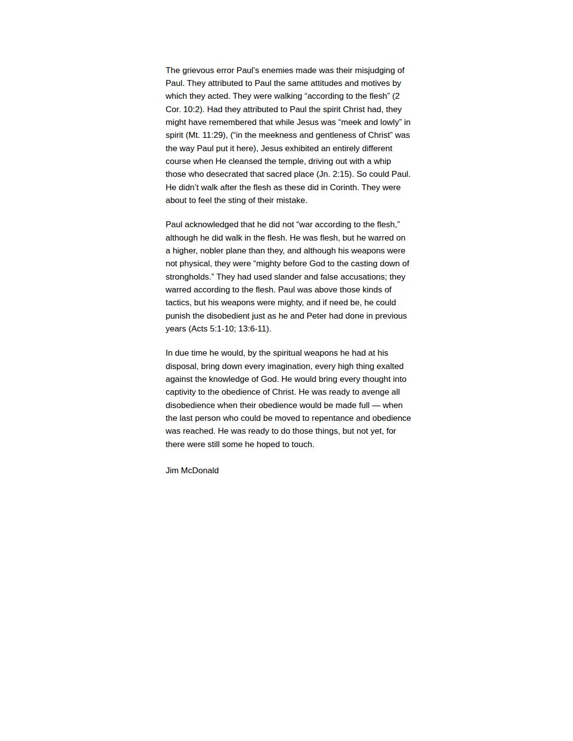The grievous error Paul’s enemies made was their misjudging of Paul. They attributed to Paul the same attitudes and motives by which they acted. They were walking “according to the flesh” (2 Cor. 10:2). Had they attributed to Paul the spirit Christ had, they might have remembered that while Jesus was “meek and lowly” in spirit (Mt. 11:29), (“in the meekness and gentleness of Christ” was the way Paul put it here), Jesus exhibited an entirely different course when He cleansed the temple, driving out with a whip those who desecrated that sacred place (Jn. 2:15). So could Paul. He didn’t walk after the flesh as these did in Corinth. They were about to feel the sting of their mistake.
Paul acknowledged that he did not “war according to the flesh,” although he did walk in the flesh. He was flesh, but he warred on a higher, nobler plane than they, and although his weapons were not physical, they were “mighty before God to the casting down of strongholds.” They had used slander and false accusations; they warred according to the flesh. Paul was above those kinds of tactics, but his weapons were mighty, and if need be, he could punish the disobedient just as he and Peter had done in previous years (Acts 5:1-10; 13:6-11).
In due time he would, by the spiritual weapons he had at his disposal, bring down every imagination, every high thing exalted against the knowledge of God. He would bring every thought into captivity to the obedience of Christ. He was ready to avenge all disobedience when their obedience would be made full — when the last person who could be moved to repentance and obedience was reached. He was ready to do those things, but not yet, for there were still some he hoped to touch.
Jim McDonald